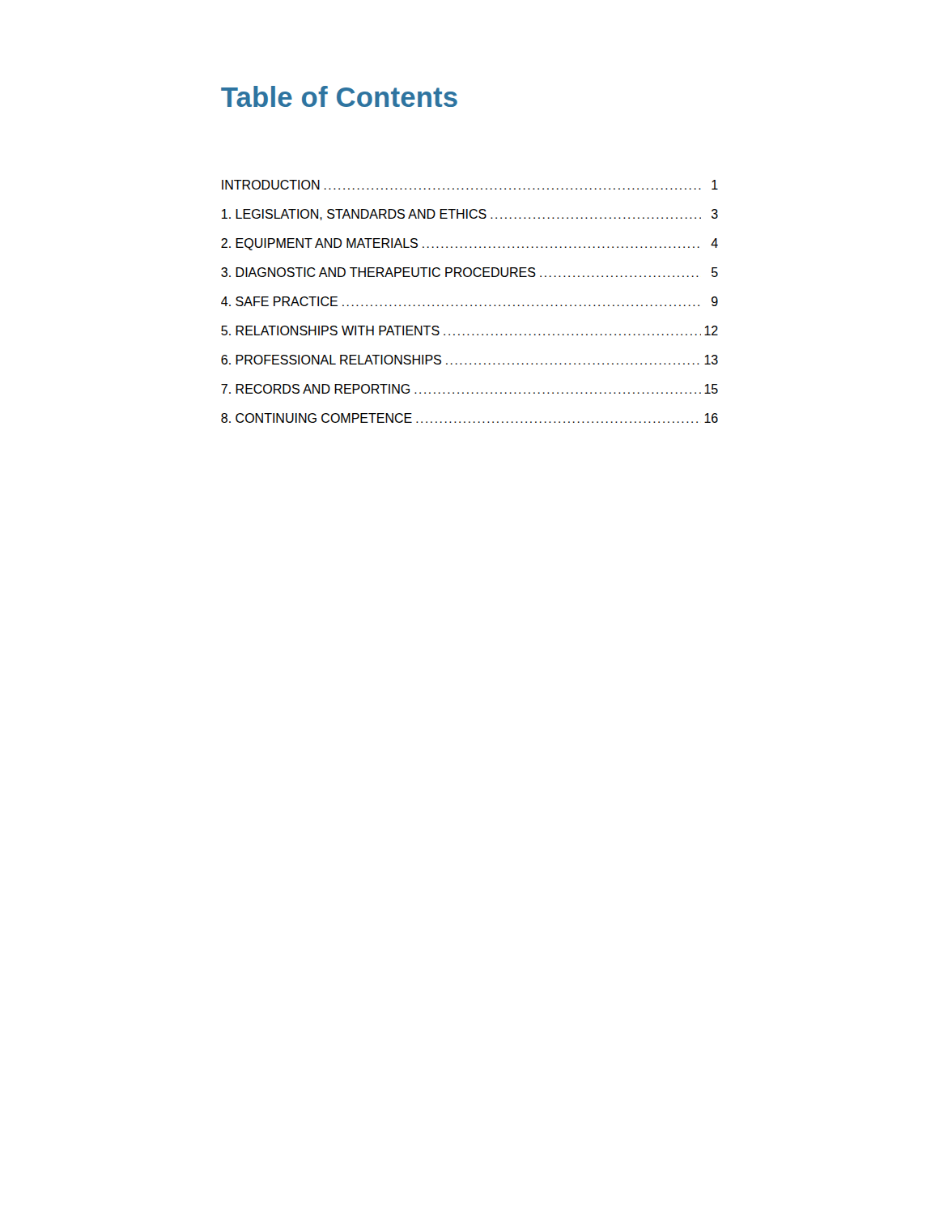Table of Contents
INTRODUCTION ................................................................................................................................. 1
1. LEGISLATION, STANDARDS AND ETHICS ................................................................................... 3
2. EQUIPMENT AND MATERIALS ....................................................................................................... 4
3. DIAGNOSTIC AND THERAPEUTIC PROCEDURES .......................................................................... 5
4. SAFE PRACTICE ..................................................................................................................... 9
5. RELATIONSHIPS WITH PATIENTS .............................................................................................. 12
6. PROFESSIONAL RELATIONSHIPS ............................................................................................... 13
7. RECORDS AND REPORTING ....................................................................................................... 15
8. CONTINUING COMPETENCE ..................................................................................................... 16